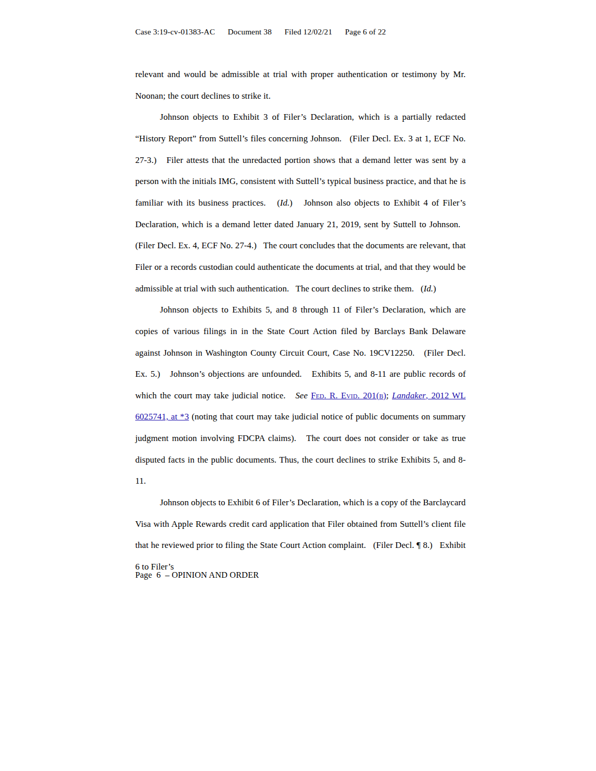Case 3:19-cv-01383-AC Document 38 Filed 12/02/21 Page 6 of 22
relevant and would be admissible at trial with proper authentication or testimony by Mr. Noonan; the court declines to strike it.
Johnson objects to Exhibit 3 of Filer’s Declaration, which is a partially redacted “History Report” from Suttell’s files concerning Johnson. (Filer Decl. Ex. 3 at 1, ECF No. 27-3.) Filer attests that the unredacted portion shows that a demand letter was sent by a person with the initials IMG, consistent with Suttell’s typical business practice, and that he is familiar with its business practices. (Id.) Johnson also objects to Exhibit 4 of Filer’s Declaration, which is a demand letter dated January 21, 2019, sent by Suttell to Johnson. (Filer Decl. Ex. 4, ECF No. 27-4.) The court concludes that the documents are relevant, that Filer or a records custodian could authenticate the documents at trial, and that they would be admissible at trial with such authentication. The court declines to strike them. (Id.)
Johnson objects to Exhibits 5, and 8 through 11 of Filer’s Declaration, which are copies of various filings in in the State Court Action filed by Barclays Bank Delaware against Johnson in Washington County Circuit Court, Case No. 19CV12250. (Filer Decl. Ex. 5.) Johnson’s objections are unfounded. Exhibits 5, and 8-11 are public records of which the court may take judicial notice. See Fed. R. Evid. 201(b); Landaker, 2012 WL 6025741, at *3 (noting that court may take judicial notice of public documents on summary judgment motion involving FDCPA claims). The court does not consider or take as true disputed facts in the public documents. Thus, the court declines to strike Exhibits 5, and 8-11.
Johnson objects to Exhibit 6 of Filer’s Declaration, which is a copy of the Barclaycard Visa with Apple Rewards credit card application that Filer obtained from Suttell’s client file that he reviewed prior to filing the State Court Action complaint. (Filer Decl. ¶ 8.) Exhibit 6 to Filer’s
Page 6 – OPINION AND ORDER